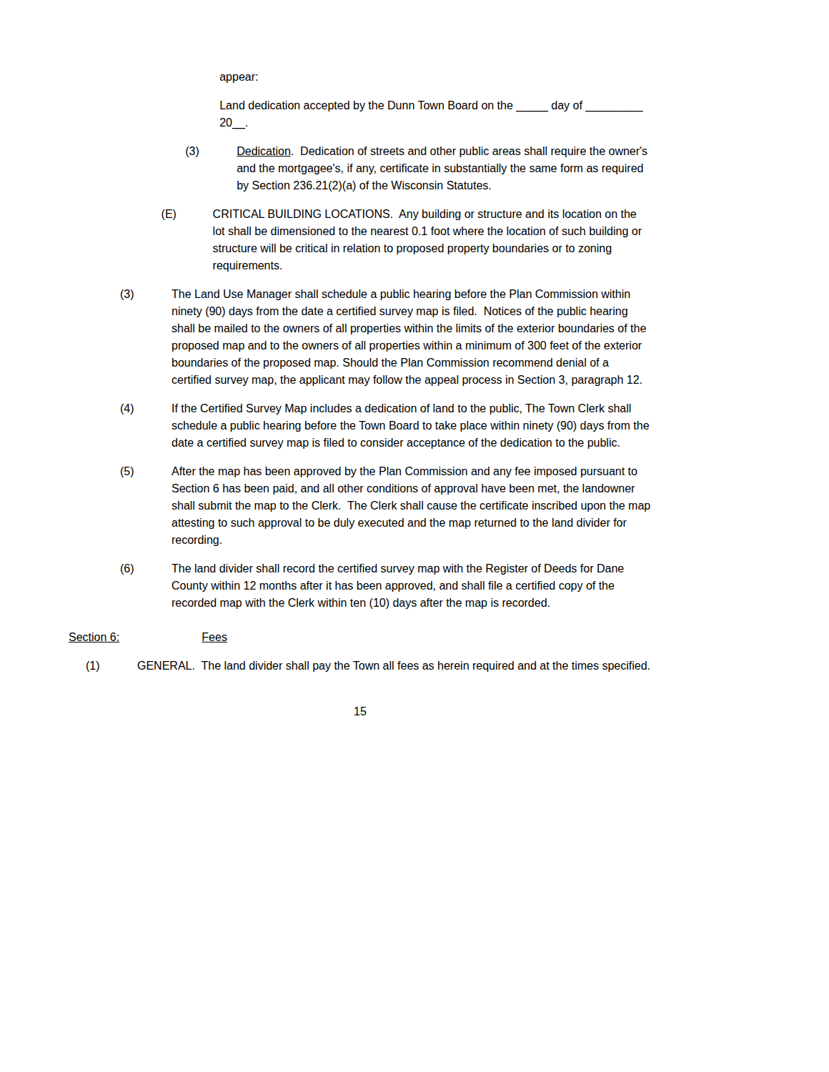appear:
Land dedication accepted by the Dunn Town Board on the _____ day of _________ 20__.
(3)
Dedication. Dedication of streets and other public areas shall require the owner's and the mortgagee's, if any, certificate in substantially the same form as required by Section 236.21(2)(a) of the Wisconsin Statutes.
(E)
CRITICAL BUILDING LOCATIONS. Any building or structure and its location on the lot shall be dimensioned to the nearest 0.1 foot where the location of such building or structure will be critical in relation to proposed property boundaries or to zoning requirements.
(3)
The Land Use Manager shall schedule a public hearing before the Plan Commission within ninety (90) days from the date a certified survey map is filed. Notices of the public hearing shall be mailed to the owners of all properties within the limits of the exterior boundaries of the proposed map and to the owners of all properties within a minimum of 300 feet of the exterior boundaries of the proposed map. Should the Plan Commission recommend denial of a certified survey map, the applicant may follow the appeal process in Section 3, paragraph 12.
(4)
If the Certified Survey Map includes a dedication of land to the public, The Town Clerk shall schedule a public hearing before the Town Board to take place within ninety (90) days from the date a certified survey map is filed to consider acceptance of the dedication to the public.
(5)
After the map has been approved by the Plan Commission and any fee imposed pursuant to Section 6 has been paid, and all other conditions of approval have been met, the landowner shall submit the map to the Clerk. The Clerk shall cause the certificate inscribed upon the map attesting to such approval to be duly executed and the map returned to the land divider for recording.
(6)
The land divider shall record the certified survey map with the Register of Deeds for Dane County within 12 months after it has been approved, and shall file a certified copy of the recorded map with the Clerk within ten (10) days after the map is recorded.
Section 6: Fees
(1)
GENERAL. The land divider shall pay the Town all fees as herein required and at the times specified.
15